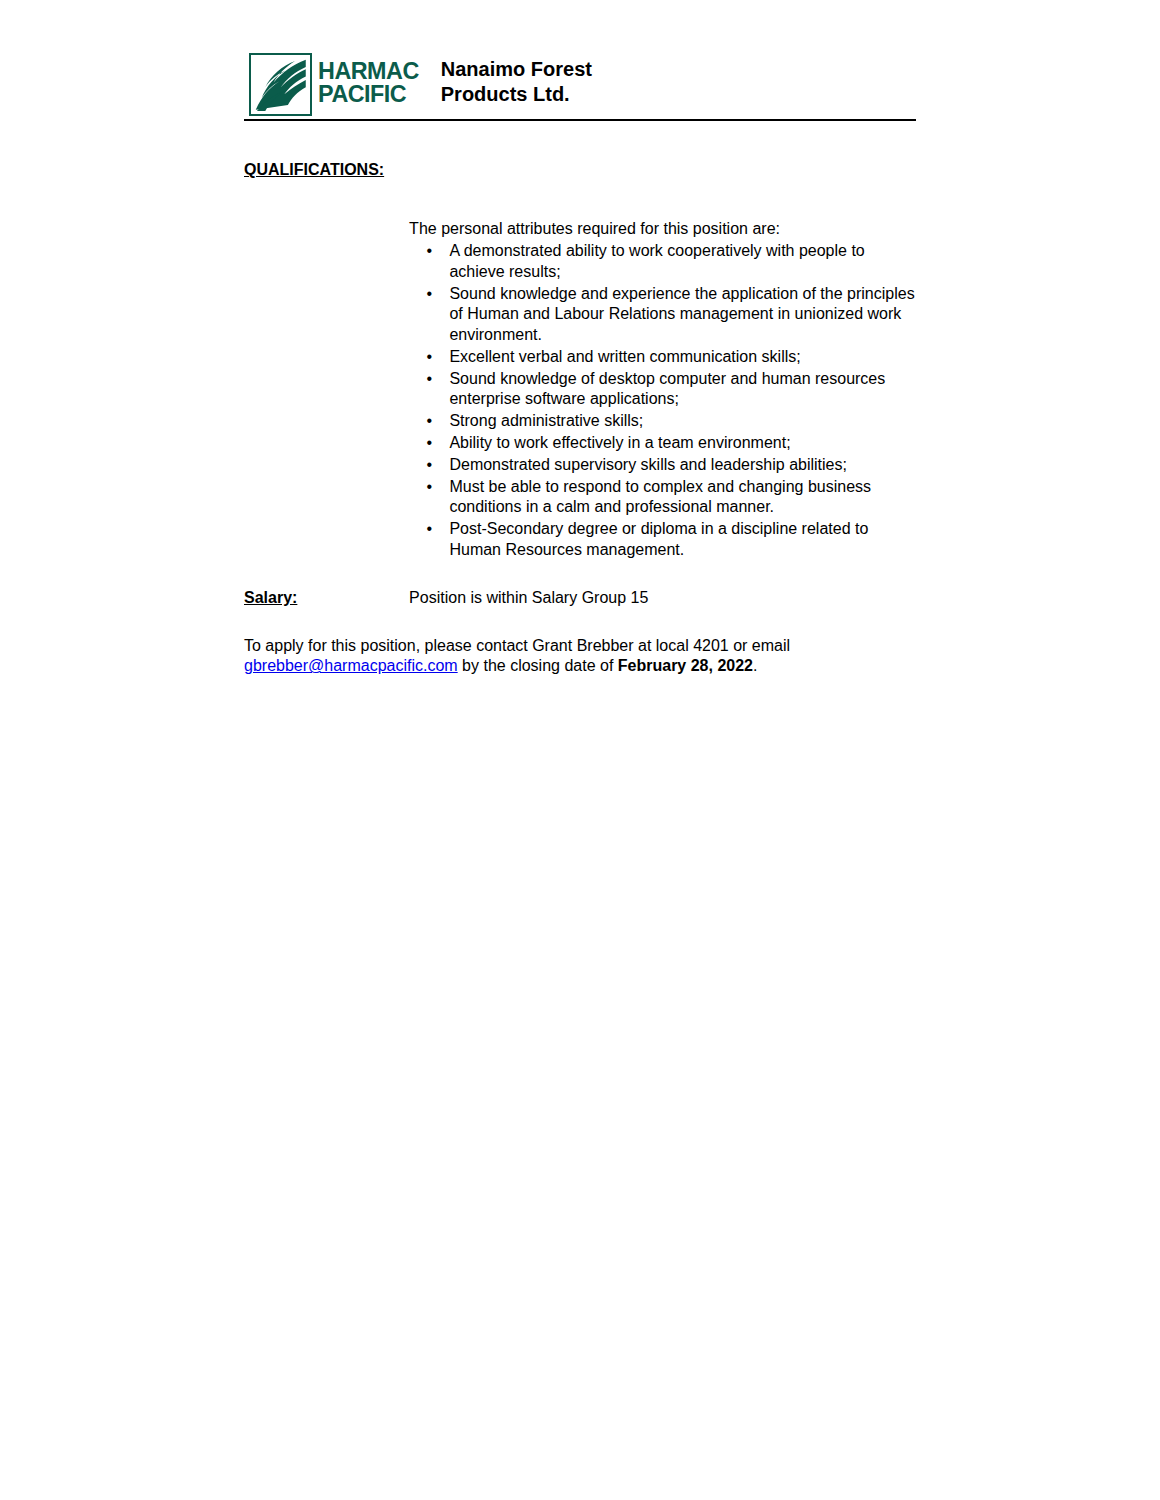HARMAC PACIFIC
Nanaimo Forest
Products Ltd.
QUALIFICATIONS:
The personal attributes required for this position are:
A demonstrated ability to work cooperatively with people to achieve results;
Sound knowledge and experience the application of the principles of Human and Labour Relations management in unionized work environment.
Excellent verbal and written communication skills;
Sound knowledge of desktop computer and human resources enterprise software applications;
Strong administrative skills;
Ability to work effectively in a team environment;
Demonstrated supervisory skills and leadership abilities;
Must be able to respond to complex and changing business conditions in a calm and professional manner.
Post-Secondary degree or diploma in a discipline related to Human Resources management.
Salary:
Position is within Salary Group 15
To apply for this position, please contact Grant Brebber at local 4201 or email gbrebber@harmacpacific.com by the closing date of February 28, 2022.